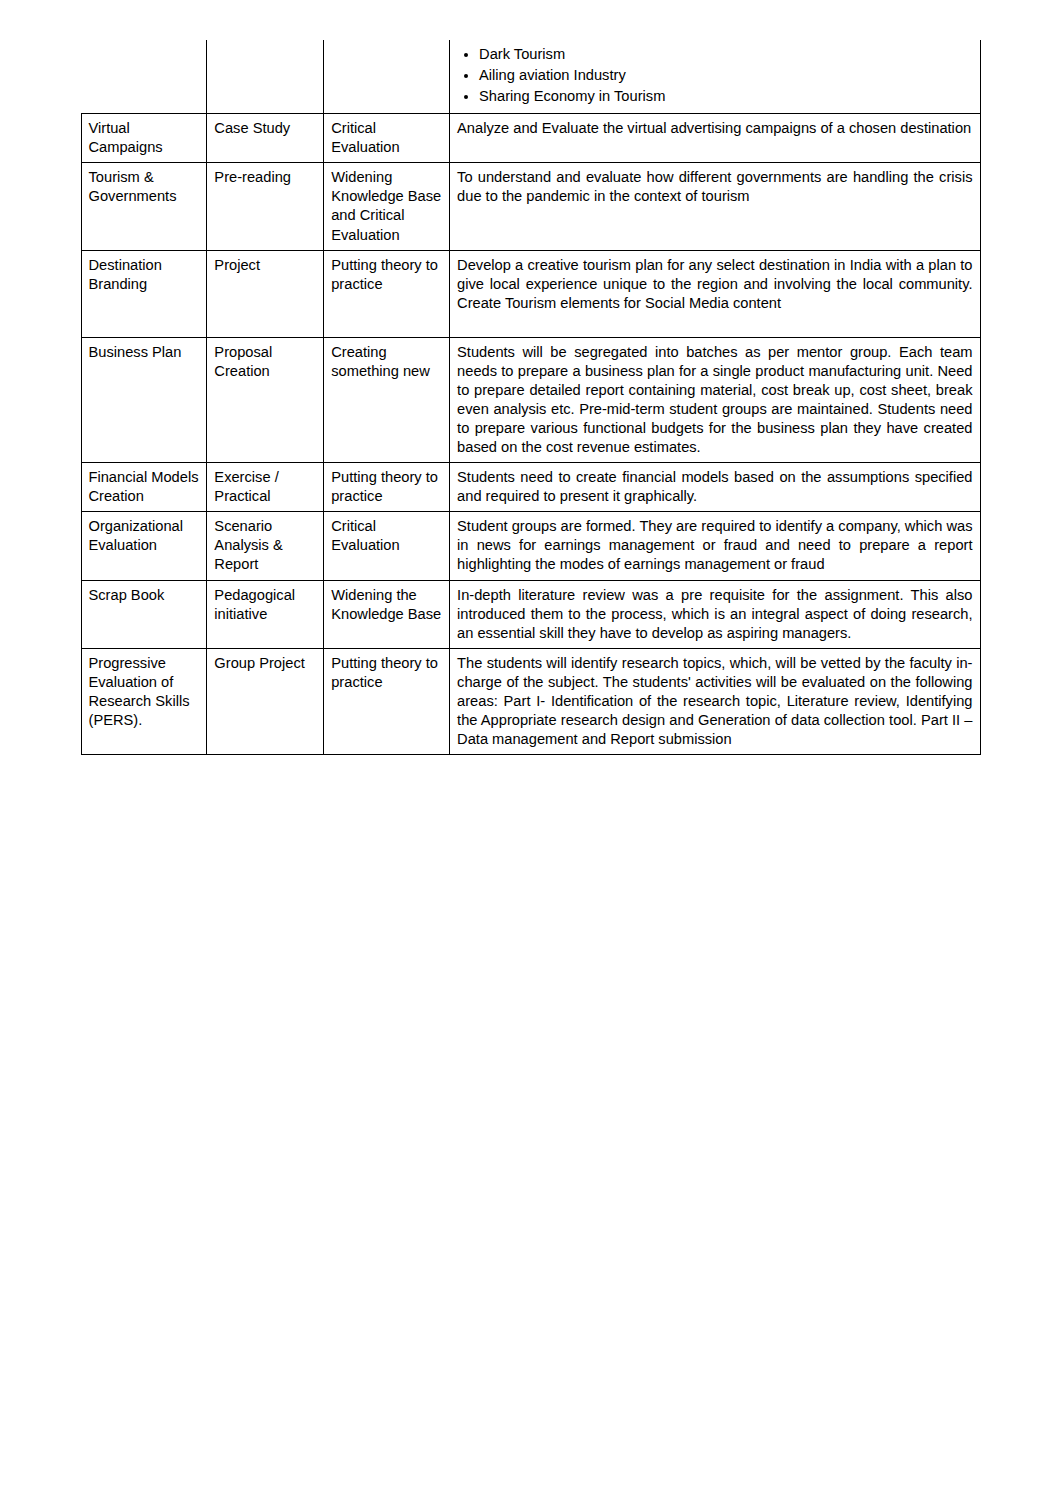| | | | Dark Tourism Ailing aviation Industry Sharing Economy in Tourism |
| Virtual Campaigns | Case Study | Critical Evaluation | Analyze and Evaluate the virtual advertising campaigns of a chosen destination |
| Tourism & Governments | Pre-reading | Widening Knowledge Base and Critical Evaluation | To understand and evaluate how different governments are handling the crisis due to the pandemic in the context of tourism |
| Destination Branding | Project | Putting theory to practice | Develop a creative tourism plan for any select destination in India with a plan to give local experience unique to the region and involving the local community. Create Tourism elements for Social Media content |
| Business Plan | Proposal Creation | Creating something new | Students will be segregated into batches as per mentor group. Each team needs to prepare a business plan for a single product manufacturing unit. Need to prepare detailed report containing material, cost break up, cost sheet, break even analysis etc. Pre-mid-term student groups are maintained. Students need to prepare various functional budgets for the business plan they have created based on the cost revenue estimates. |
| Financial Models Creation | Exercise / Practical | Putting theory to practice | Students need to create financial models based on the assumptions specified and required to present it graphically. |
| Organizational Evaluation | Scenario Analysis & Report | Critical Evaluation | Student groups are formed. They are required to identify a company, which was in news for earnings management or fraud and need to prepare a report highlighting the modes of earnings management or fraud |
| Scrap Book | Pedagogical initiative | Widening the Knowledge Base | In-depth literature review was a pre requisite for the assignment. This also introduced them to the process, which is an integral aspect of doing research, an essential skill they have to develop as aspiring managers. |
| Progressive Evaluation of Research Skills (PERS). | Group Project | Putting theory to practice | The students will identify research topics, which, will be vetted by the faculty in-charge of the subject. The students' activities will be evaluated on the following areas: Part I- Identification of the research topic, Literature review, Identifying the Appropriate research design and Generation of data collection tool. Part II – Data management and Report submission |